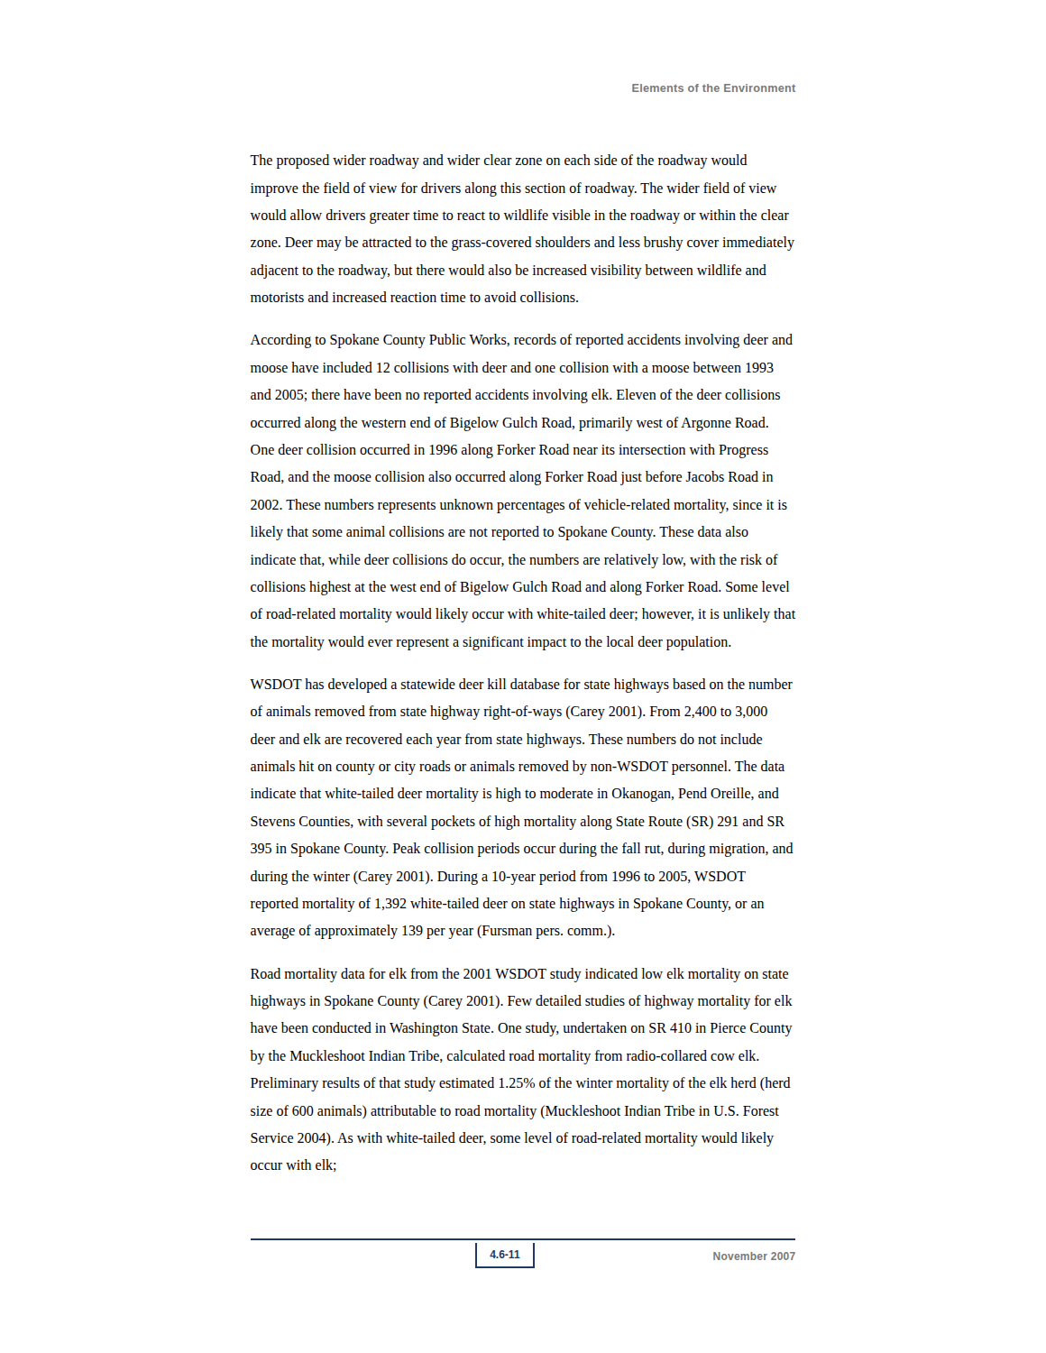Elements of the Environment
The proposed wider roadway and wider clear zone on each side of the roadway would improve the field of view for drivers along this section of roadway. The wider field of view would allow drivers greater time to react to wildlife visible in the roadway or within the clear zone. Deer may be attracted to the grass-covered shoulders and less brushy cover immediately adjacent to the roadway, but there would also be increased visibility between wildlife and motorists and increased reaction time to avoid collisions.
According to Spokane County Public Works, records of reported accidents involving deer and moose have included 12 collisions with deer and one collision with a moose between 1993 and 2005; there have been no reported accidents involving elk. Eleven of the deer collisions occurred along the western end of Bigelow Gulch Road, primarily west of Argonne Road. One deer collision occurred in 1996 along Forker Road near its intersection with Progress Road, and the moose collision also occurred along Forker Road just before Jacobs Road in 2002. These numbers represents unknown percentages of vehicle-related mortality, since it is likely that some animal collisions are not reported to Spokane County. These data also indicate that, while deer collisions do occur, the numbers are relatively low, with the risk of collisions highest at the west end of Bigelow Gulch Road and along Forker Road. Some level of road-related mortality would likely occur with white-tailed deer; however, it is unlikely that the mortality would ever represent a significant impact to the local deer population.
WSDOT has developed a statewide deer kill database for state highways based on the number of animals removed from state highway right-of-ways (Carey 2001). From 2,400 to 3,000 deer and elk are recovered each year from state highways. These numbers do not include animals hit on county or city roads or animals removed by non-WSDOT personnel. The data indicate that white-tailed deer mortality is high to moderate in Okanogan, Pend Oreille, and Stevens Counties, with several pockets of high mortality along State Route (SR) 291 and SR 395 in Spokane County. Peak collision periods occur during the fall rut, during migration, and during the winter (Carey 2001). During a 10-year period from 1996 to 2005, WSDOT reported mortality of 1,392 white-tailed deer on state highways in Spokane County, or an average of approximately 139 per year (Fursman pers. comm.).
Road mortality data for elk from the 2001 WSDOT study indicated low elk mortality on state highways in Spokane County (Carey 2001). Few detailed studies of highway mortality for elk have been conducted in Washington State. One study, undertaken on SR 410 in Pierce County by the Muckleshoot Indian Tribe, calculated road mortality from radio-collared cow elk. Preliminary results of that study estimated 1.25% of the winter mortality of the elk herd (herd size of 600 animals) attributable to road mortality (Muckleshoot Indian Tribe in U.S. Forest Service 2004). As with white-tailed deer, some level of road-related mortality would likely occur with elk;
4.6-11
November 2007